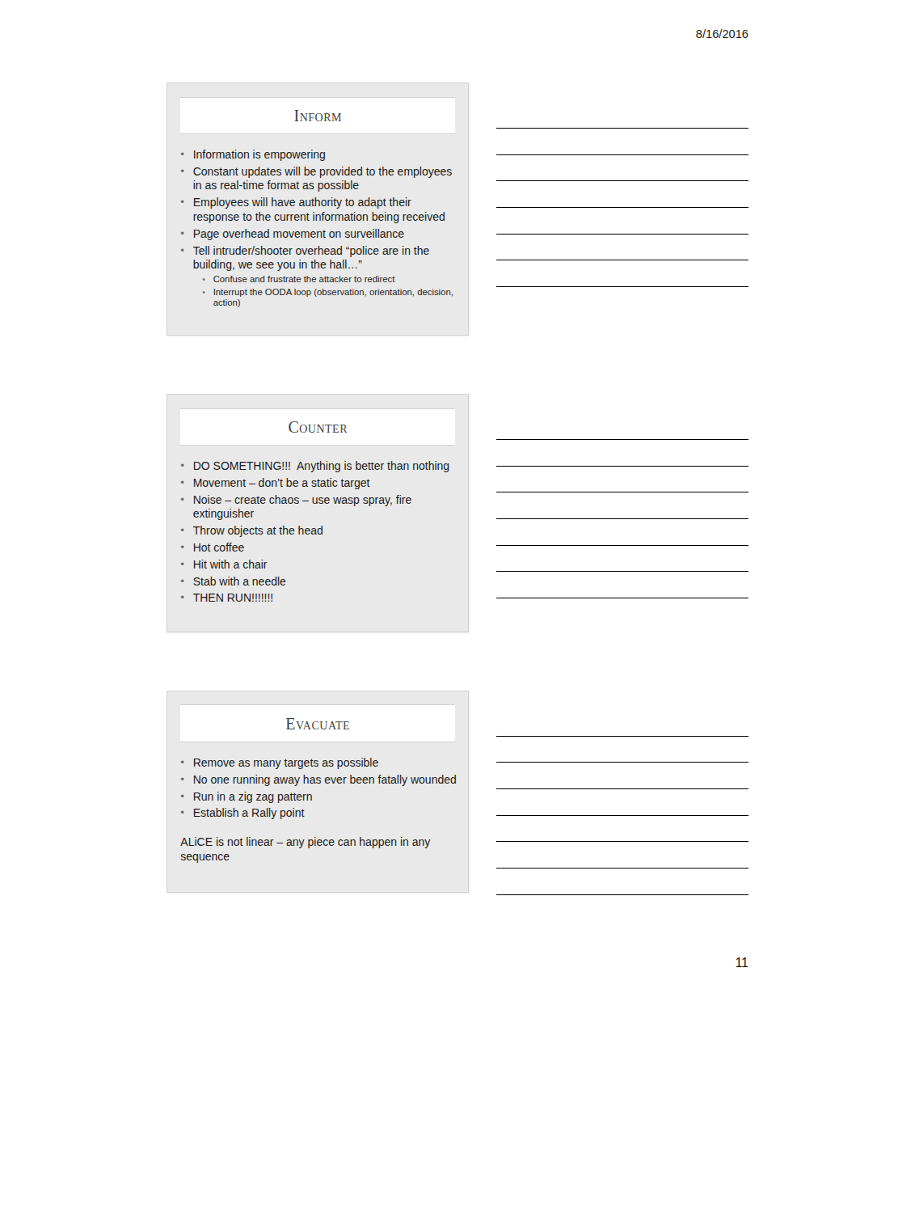8/16/2016
Inform
Information is empowering
Constant updates will be provided to the employees in as real-time format as possible
Employees will have authority to adapt their response to the current information being received
Page overhead movement on surveillance
Tell intruder/shooter overhead “police are in the building, we see you in the hall…”
Confuse and frustrate the attacker to redirect
Interrupt the OODA loop (observation, orientation, decision, action)
Counter
DO SOMETHING!!! Anything is better than nothing
Movement – don’t be a static target
Noise – create chaos – use wasp spray, fire extinguisher
Throw objects at the head
Hot coffee
Hit with a chair
Stab with a needle
THEN RUN!!!!!!!
Evacuate
Remove as many targets as possible
No one running away has ever been fatally wounded
Run in a zig zag pattern
Establish a Rally point
ALiCE is not linear – any piece can happen in any sequence
11